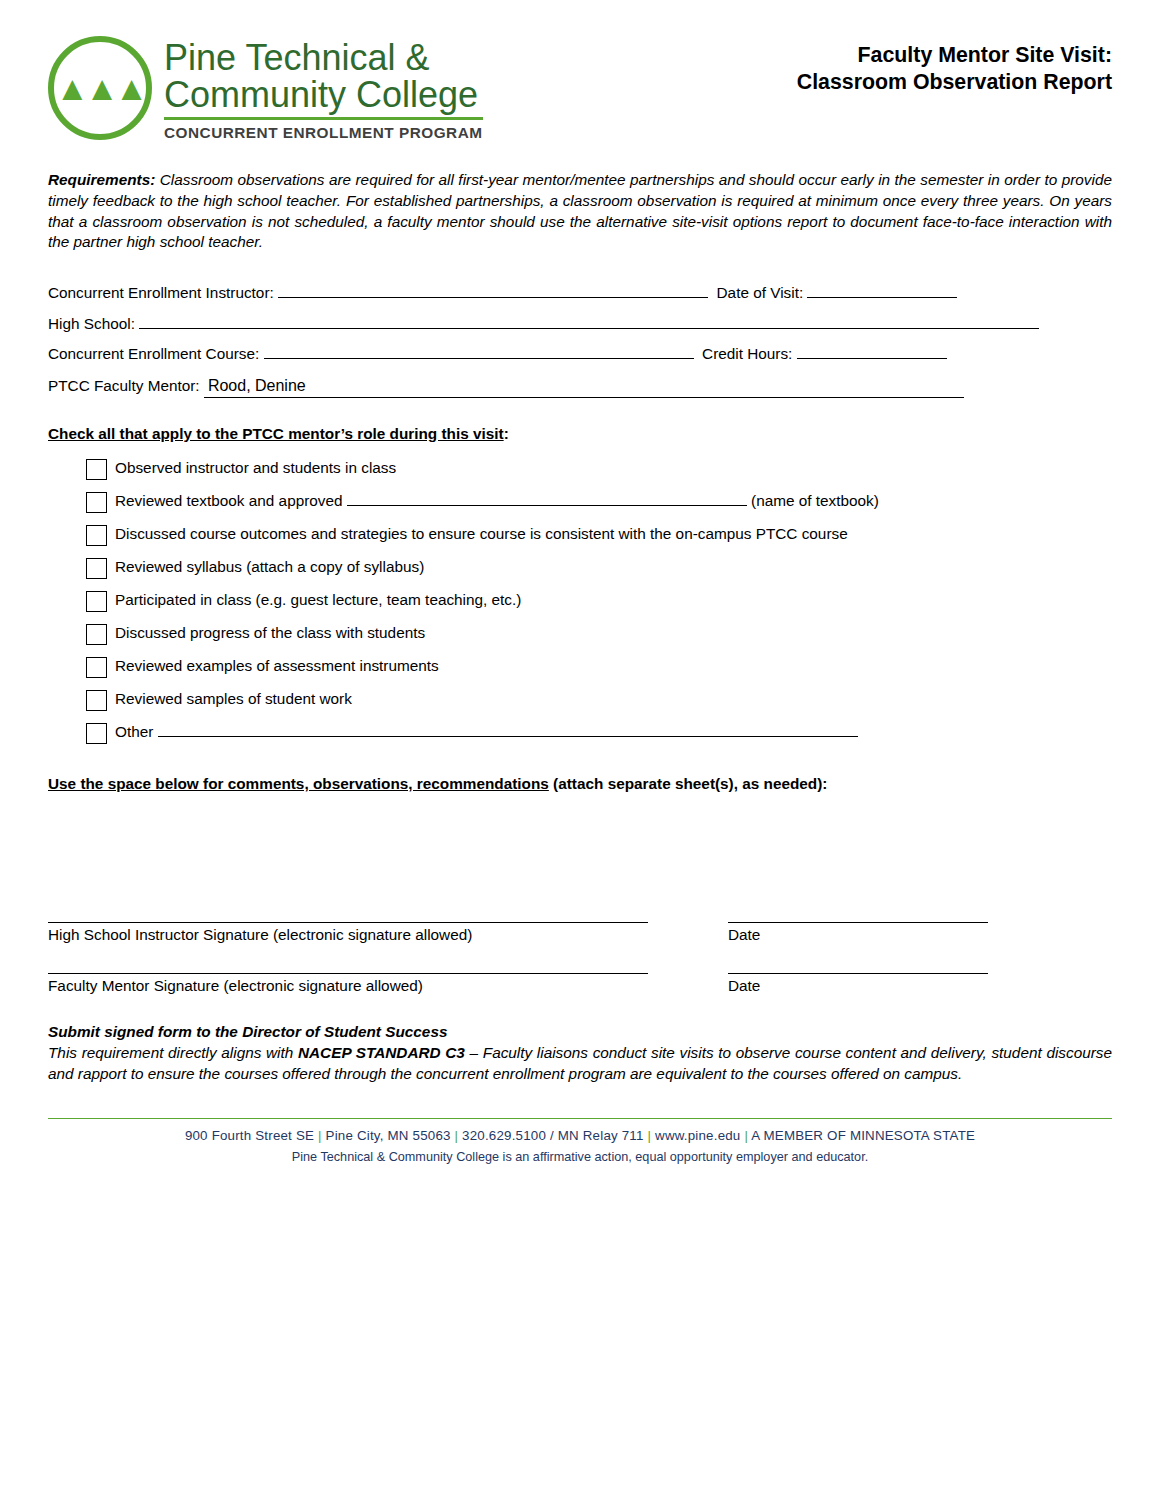▲▲▲
Pine Technical &
Community College
CONCURRENT ENROLLMENT PROGRAM
Faculty Mentor Site Visit:
Classroom Observation Report
Requirements: Classroom observations are required for all first-year mentor/mentee partnerships and should occur early in the semester in order to provide timely feedback to the high school teacher. For established partnerships, a classroom observation is required at minimum once every three years. On years that a classroom observation is not scheduled, a faculty mentor should use the alternative site-visit options report to document face-to-face interaction with the partner high school teacher.
Concurrent Enrollment Instructor: Date of Visit:
High School:
Concurrent Enrollment Course: Credit Hours:
PTCC Faculty Mentor: Rood, Denine
Check all that apply to the PTCC mentor’s role during this visit:
Observed instructor and students in class
Reviewed textbook and approved (name of textbook)
Discussed course outcomes and strategies to ensure course is consistent with the on-campus PTCC course
Reviewed syllabus (attach a copy of syllabus)
Participated in class (e.g. guest lecture, team teaching, etc.)
Discussed progress of the class with students
Reviewed examples of assessment instruments
Reviewed samples of student work
Other
Use the space below for comments, observations, recommendations (attach separate sheet(s), as needed):
High School Instructor Signature (electronic signature allowed)
Date
Faculty Mentor Signature (electronic signature allowed)
Date
Submit signed form to the Director of Student Success This requirement directly aligns with NACEP STANDARD C3 – Faculty liaisons conduct site visits to observe course content and delivery, student discourse and rapport to ensure the courses offered through the concurrent enrollment program are equivalent to the courses offered on campus.
900 Fourth Street SE | Pine City, MN 55063 | 320.629.5100 / MN Relay 711 | www.pine.edu | A MEMBER OF MINNESOTA STATE
Pine Technical & Community College is an affirmative action, equal opportunity employer and educator.